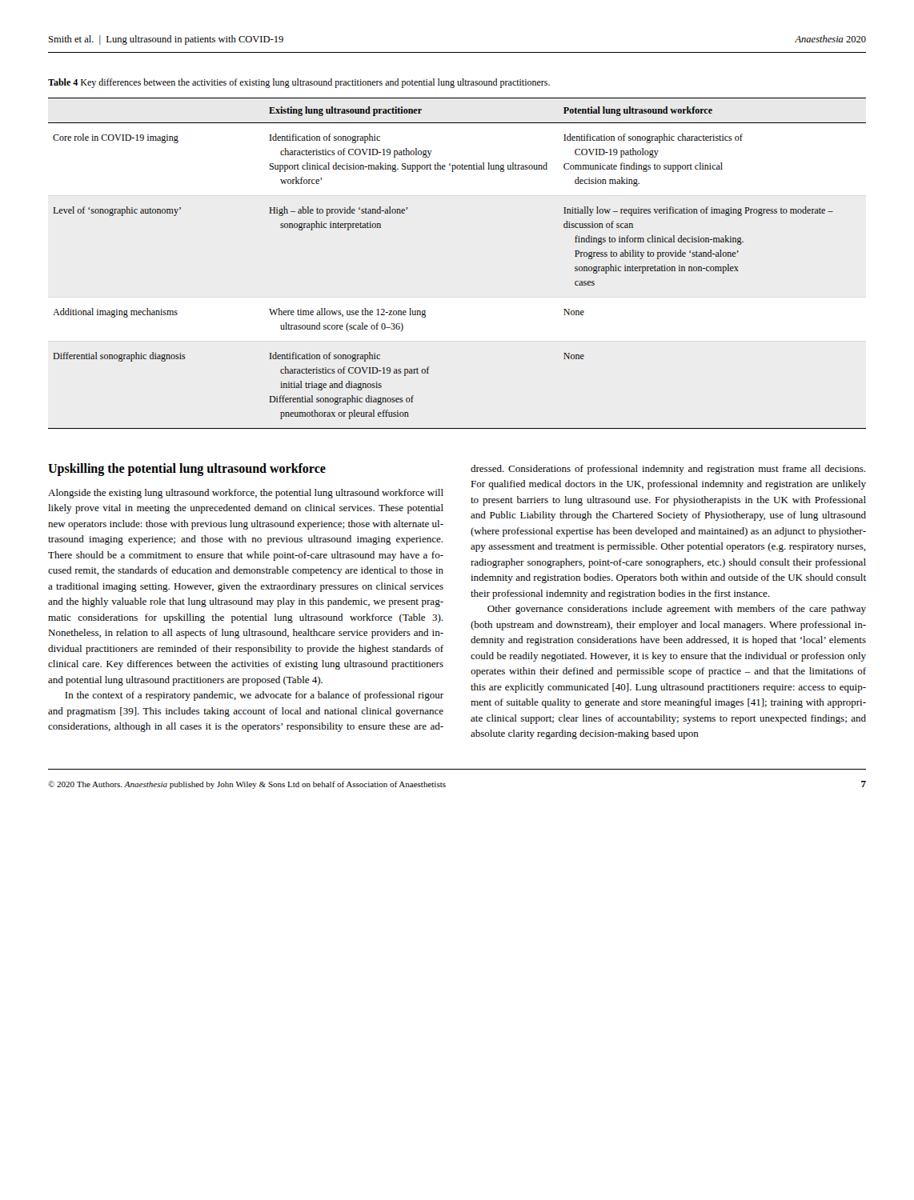Smith et al. | Lung ultrasound in patients with COVID-19
Anaesthesia 2020
Table 4 Key differences between the activities of existing lung ultrasound practitioners and potential lung ultrasound practitioners.
| | Existing lung ultrasound practitioner | Potential lung ultrasound workforce |
| --- | --- | --- |
| Core role in COVID-19 imaging | Identification of sonographic characteristics of COVID-19 pathology Support clinical decision-making. Support the ‘potential lung ultrasound workforce’ | Identification of sonographic characteristics of COVID-19 pathology Communicate findings to support clinical decision making. |
| Level of ‘sonographic autonomy’ | High – able to provide ‘stand-alone’ sonographic interpretation | Initially low – requires verification of imaging Progress to moderate – discussion of scan findings to inform clinical decision-making. Progress to ability to provide ‘stand-alone’ sonographic interpretation in non-complex cases |
| Additional imaging mechanisms | Where time allows, use the 12-zone lung ultrasound score (scale of 0–36) | None |
| Differential sonographic diagnosis | Identification of sonographic characteristics of COVID-19 as part of initial triage and diagnosis Differential sonographic diagnoses of pneumothorax or pleural effusion | None |
Upskilling the potential lung ultrasound workforce
Alongside the existing lung ultrasound workforce, the potential lung ultrasound workforce will likely prove vital in meeting the unprecedented demand on clinical services. These potential new operators include: those with previous lung ultrasound experience; those with alternate ultrasound imaging experience; and those with no previous ultrasound imaging experience. There should be a commitment to ensure that while point-of-care ultrasound may have a focused remit, the standards of education and demonstrable competency are identical to those in a traditional imaging setting. However, given the extraordinary pressures on clinical services and the highly valuable role that lung ultrasound may play in this pandemic, we present pragmatic considerations for upskilling the potential lung ultrasound workforce (Table 3). Nonetheless, in relation to all aspects of lung ultrasound, healthcare service providers and individual practitioners are reminded of their responsibility to provide the highest standards of clinical care. Key differences between the activities of existing lung ultrasound practitioners and potential lung ultrasound practitioners are proposed (Table 4).
In the context of a respiratory pandemic, we advocate for a balance of professional rigour and pragmatism [39]. This includes taking account of local and national clinical governance considerations, although in all cases it is the operators’ responsibility to ensure these are addressed. Considerations of professional indemnity and registration must frame all decisions. For qualified medical doctors in the UK, professional indemnity and registration are unlikely to present barriers to lung ultrasound use. For physiotherapists in the UK with Professional and Public Liability through the Chartered Society of Physiotherapy, use of lung ultrasound (where professional expertise has been developed and maintained) as an adjunct to physiotherapy assessment and treatment is permissible. Other potential operators (e.g. respiratory nurses, radiographer sonographers, point-of-care sonographers, etc.) should consult their professional indemnity and registration bodies. Operators both within and outside of the UK should consult their professional indemnity and registration bodies in the first instance.
Other governance considerations include agreement with members of the care pathway (both upstream and downstream), their employer and local managers. Where professional indemnity and registration considerations have been addressed, it is hoped that ‘local’ elements could be readily negotiated. However, it is key to ensure that the individual or profession only operates within their defined and permissible scope of practice – and that the limitations of this are explicitly communicated [40]. Lung ultrasound practitioners require: access to equipment of suitable quality to generate and store meaningful images [41]; training with appropriate clinical support; clear lines of accountability; systems to report unexpected findings; and absolute clarity regarding decision-making based upon
© 2020 The Authors. Anaesthesia published by John Wiley & Sons Ltd on behalf of Association of Anaesthetists
7